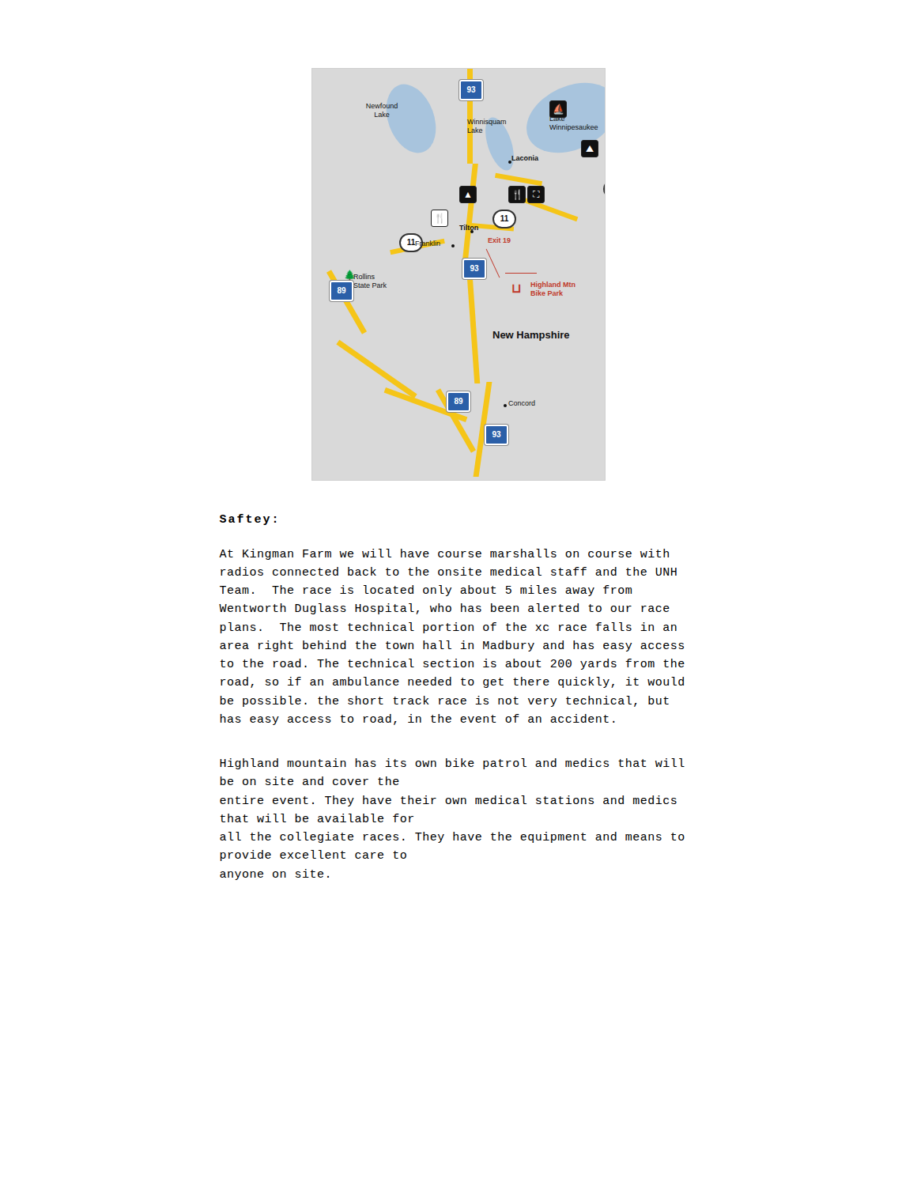93
93
93
89
89
11
11
11
▲
🍴
⛶
🍴
⛵
⛰
Newfound
Lake
Winnisquam
Lake
Lake
Winnipesaukee
Laconia
Tilton
Franklin
Rollins
State Park
Concord
New Hampshire
🌲
Exit 19
⊔
Highland Mtn
Bike Park
Saftey:
At Kingman Farm we will have course marshalls on course with radios connected back to the onsite medical staff and the UNH Team. The race is located only about 5 miles away from Wentworth Duglass Hospital, who has been alerted to our race plans. The most technical portion of the xc race falls in an area right behind the town hall in Madbury and has easy access to the road. The technical section is about 200 yards from the road, so if an ambulance needed to get there quickly, it would be possible. the short track race is not very technical, but has easy access to road, in the event of an accident.
Highland mountain has its own bike patrol and medics that will be on site and cover the
entire event. They have their own medical stations and medics that will be available for
all the collegiate races. They have the equipment and means to provide excellent care to
anyone on site.